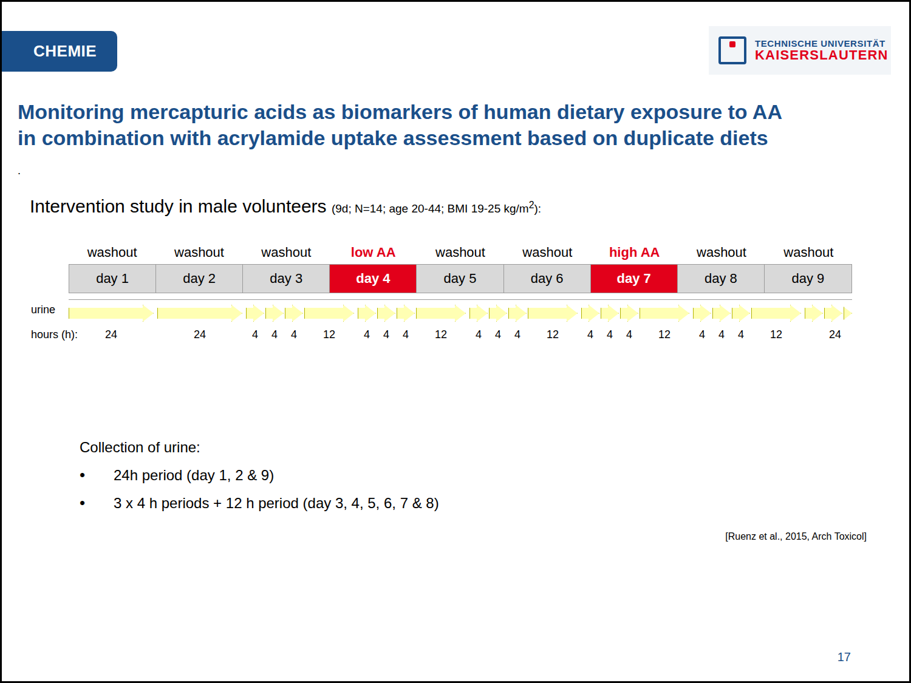CHEMIE
TECHNISCHE UNIVERSITÄT
KAISERSLAUTERN
Monitoring mercapturic acids as biomarkers of human dietary exposure to AA
in combination with acrylamide uptake assessment based on duplicate diets
.
Intervention study in male volunteers (9d; N=14; age 20-44; BMI 19-25 kg/m2):
washout
washout
washout
low AA
washout
washout
high AA
washout
washout
day 1
day 2
day 3
day 4
day 5
day 6
day 7
day 8
day 9
urine
hours (h): 24 24 4 4 4 12 4 4 4 12 4 4 4 12 4 4 4 12 4 4 4 12 24
Collection of urine:
24h period (day 1, 2 & 9)
3 x 4 h periods + 12 h period (day 3, 4, 5, 6, 7 & 8)
[Ruenz et al., 2015, Arch Toxicol]
17